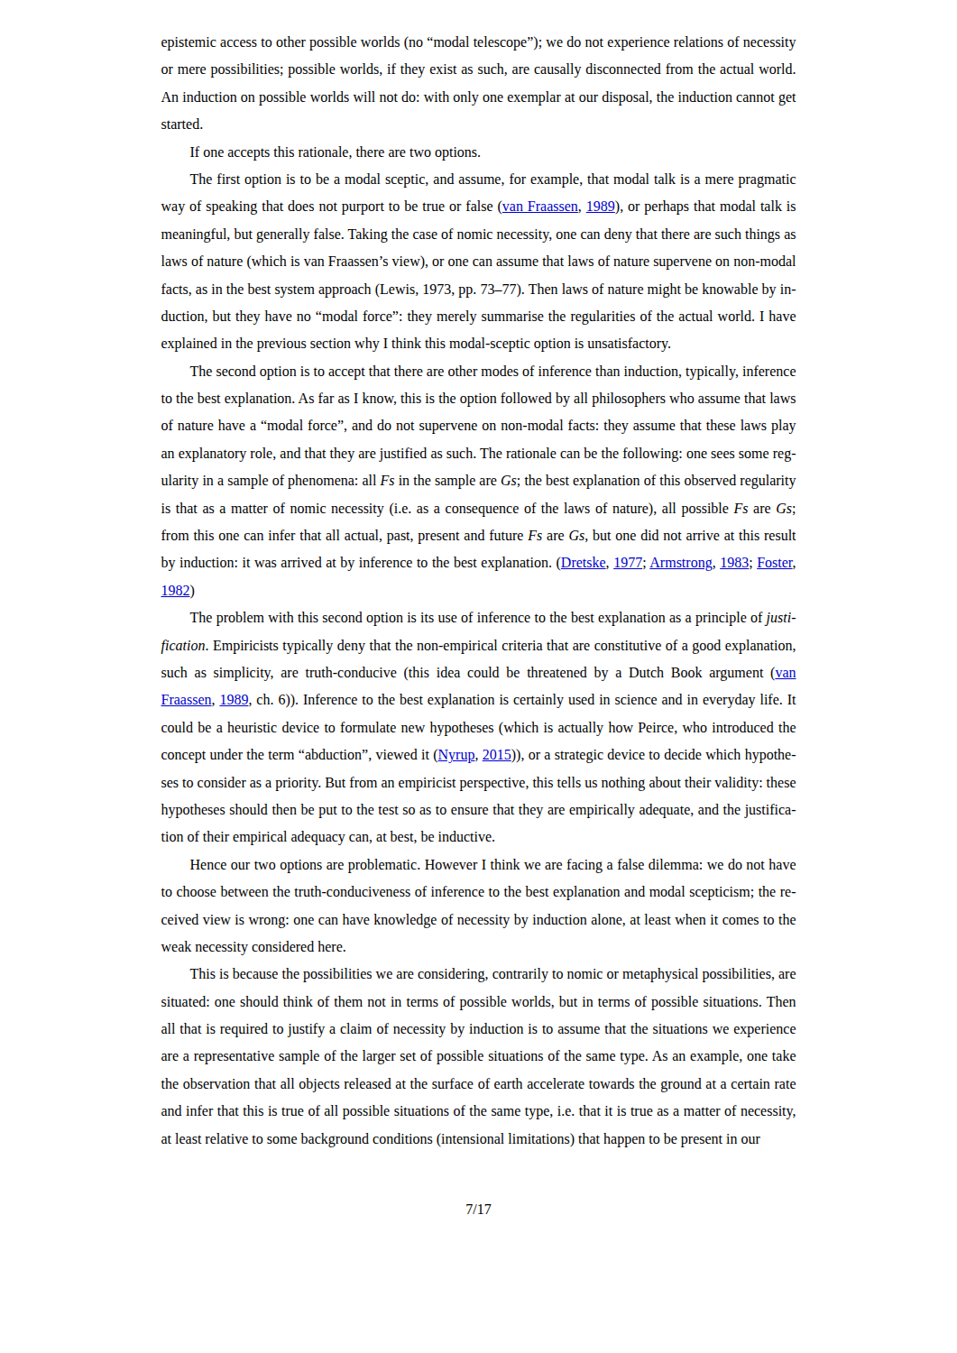epistemic access to other possible worlds (no “modal telescope”); we do not experience relations of necessity or mere possibilities; possible worlds, if they exist as such, are causally disconnected from the actual world. An induction on possible worlds will not do: with only one exemplar at our disposal, the induction cannot get started.
If one accepts this rationale, there are two options.
The first option is to be a modal sceptic, and assume, for example, that modal talk is a mere pragmatic way of speaking that does not purport to be true or false (van Fraassen, 1989), or perhaps that modal talk is meaningful, but generally false. Taking the case of nomic necessity, one can deny that there are such things as laws of nature (which is van Fraassen’s view), or one can assume that laws of nature supervene on non-modal facts, as in the best system approach (Lewis, 1973, pp. 73–77). Then laws of nature might be knowable by induction, but they have no “modal force”: they merely summarise the regularities of the actual world. I have explained in the previous section why I think this modal-sceptic option is unsatisfactory.
The second option is to accept that there are other modes of inference than induction, typically, inference to the best explanation. As far as I know, this is the option followed by all philosophers who assume that laws of nature have a “modal force”, and do not supervene on non-modal facts: they assume that these laws play an explanatory role, and that they are justified as such. The rationale can be the following: one sees some regularity in a sample of phenomena: all Fs in the sample are Gs; the best explanation of this observed regularity is that as a matter of nomic necessity (i.e. as a consequence of the laws of nature), all possible Fs are Gs; from this one can infer that all actual, past, present and future Fs are Gs, but one did not arrive at this result by induction: it was arrived at by inference to the best explanation. (Dretske, 1977; Armstrong, 1983; Foster, 1982)
The problem with this second option is its use of inference to the best explanation as a principle of justification. Empiricists typically deny that the non-empirical criteria that are constitutive of a good explanation, such as simplicity, are truth-conducive (this idea could be threatened by a Dutch Book argument (van Fraassen, 1989, ch. 6)). Inference to the best explanation is certainly used in science and in everyday life. It could be a heuristic device to formulate new hypotheses (which is actually how Peirce, who introduced the concept under the term “abduction”, viewed it (Nyrup, 2015)), or a strategic device to decide which hypotheses to consider as a priority. But from an empiricist perspective, this tells us nothing about their validity: these hypotheses should then be put to the test so as to ensure that they are empirically adequate, and the justification of their empirical adequacy can, at best, be inductive.
Hence our two options are problematic. However I think we are facing a false dilemma: we do not have to choose between the truth-conduciveness of inference to the best explanation and modal scepticism; the received view is wrong: one can have knowledge of necessity by induction alone, at least when it comes to the weak necessity considered here.
This is because the possibilities we are considering, contrarily to nomic or metaphysical possibilities, are situated: one should think of them not in terms of possible worlds, but in terms of possible situations. Then all that is required to justify a claim of necessity by induction is to assume that the situations we experience are a representative sample of the larger set of possible situations of the same type. As an example, one take the observation that all objects released at the surface of earth accelerate towards the ground at a certain rate and infer that this is true of all possible situations of the same type, i.e. that it is true as a matter of necessity, at least relative to some background conditions (intensional limitations) that happen to be present in our
7/17